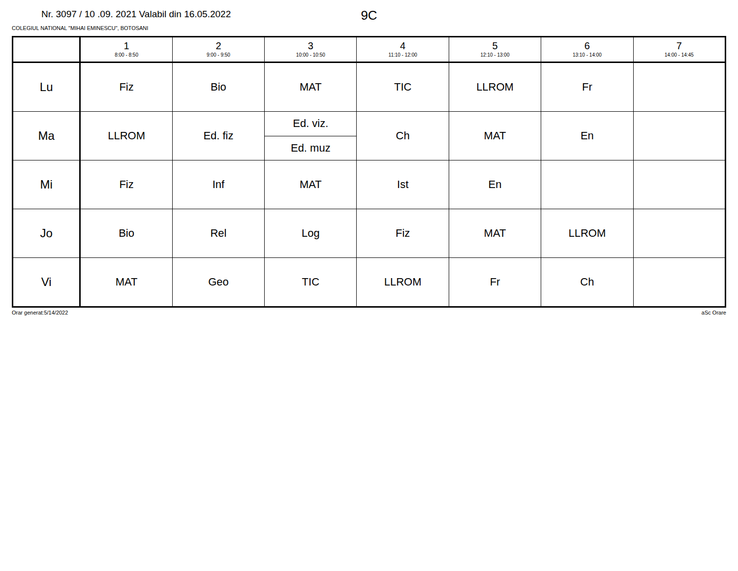Nr. 3097 / 10 .09. 2021 Valabil din 16.05.2022
9C
COLEGIUL NATIONAL "MIHAI EMINESCU", BOTOSANI
| | 1 8:00 - 8:50 | 2 9:00 - 9:50 | 3 10:00 - 10:50 | 4 11:10 - 12:00 | 5 12:10 - 13:00 | 6 13:10 - 14:00 | 7 14:00 - 14:45 |
| --- | --- | --- | --- | --- | --- | --- | --- |
| Lu | Fiz | Bio | MAT | TIC | LLROM | Fr | |
| Ma | LLROM | Ed. fiz | Ed. viz. Ed. muz | Ch | MAT | En | |
| Mi | Fiz | Inf | MAT | Ist | En | | |
| Jo | Bio | Rel | Log | Fiz | MAT | LLROM | |
| Vi | MAT | Geo | TIC | LLROM | Fr | Ch | |
Orar generat:5/14/2022 aSc Orare